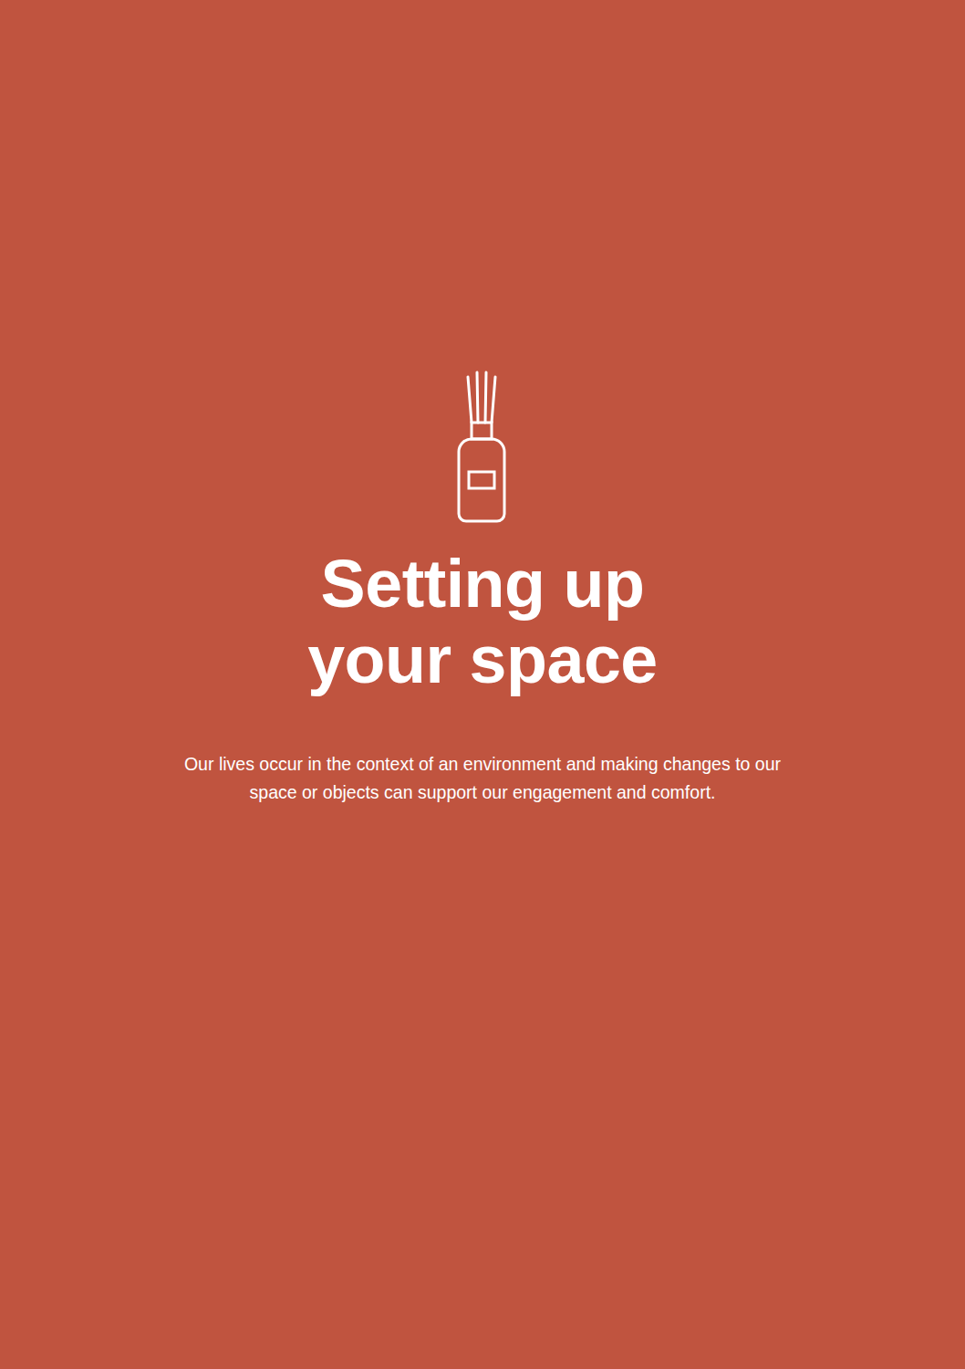Setting up
your space
Our lives occur in the context of an environment and making changes to our space or objects can support our engagement and comfort.